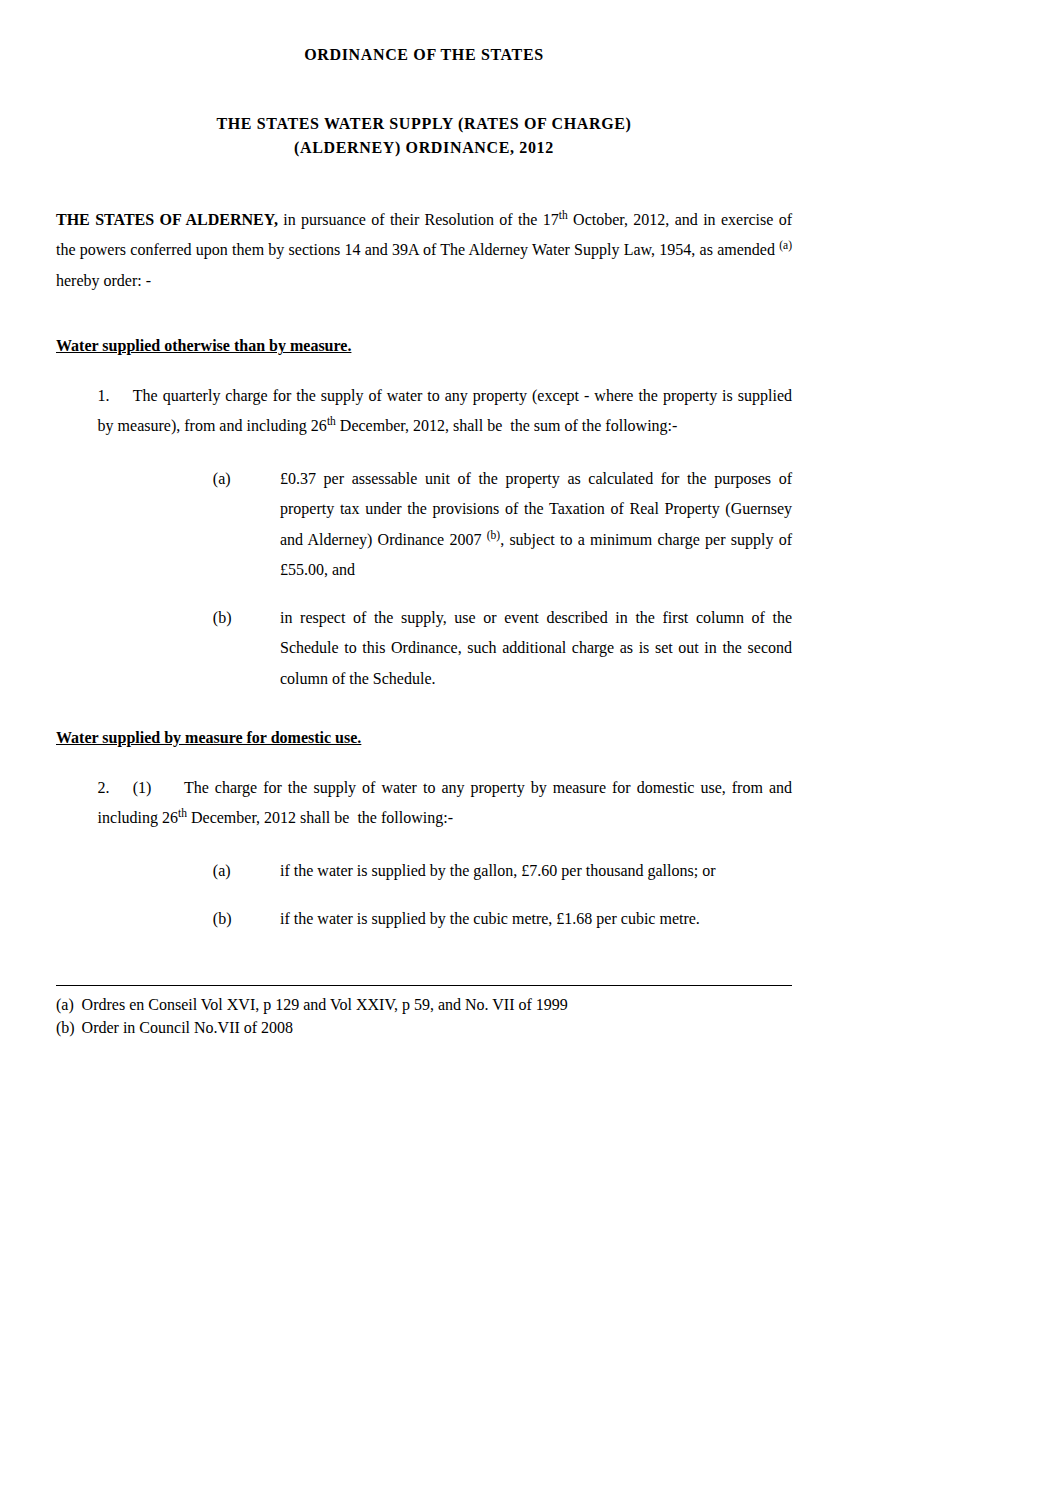ORDINANCE OF THE STATES
THE STATES WATER SUPPLY (RATES OF CHARGE)
(ALDERNEY) ORDINANCE, 2012
THE STATES OF ALDERNEY, in pursuance of their Resolution of the 17th October, 2012, and in exercise of the powers conferred upon them by sections 14 and 39A of The Alderney Water Supply Law, 1954, as amended (a) hereby order: -
Water supplied otherwise than by measure.
1. The quarterly charge for the supply of water to any property (except - where the property is supplied by measure), from and including 26th December, 2012, shall be the sum of the following:-
(a)£0.37 per assessable unit of the property as calculated for the purposes of property tax under the provisions of the Taxation of Real Property (Guernsey and Alderney) Ordinance 2007 (b), subject to a minimum charge per supply of £55.00, and
(b) in respect of the supply, use or event described in the first column of the Schedule to this Ordinance, such additional charge as is set out in the second column of the Schedule.
Water supplied by measure for domestic use.
2.(1) The charge for the supply of water to any property by measure for domestic use, from and including 26th December, 2012 shall be the following:-
(a) if the water is supplied by the gallon, £7.60 per thousand gallons; or
(b) if the water is supplied by the cubic metre, £1.68 per cubic metre.
(a) Ordres en Conseil Vol XVI, p 129 and Vol XXIV, p 59, and No. VII of 1999
(b) Order in Council No.VII of 2008